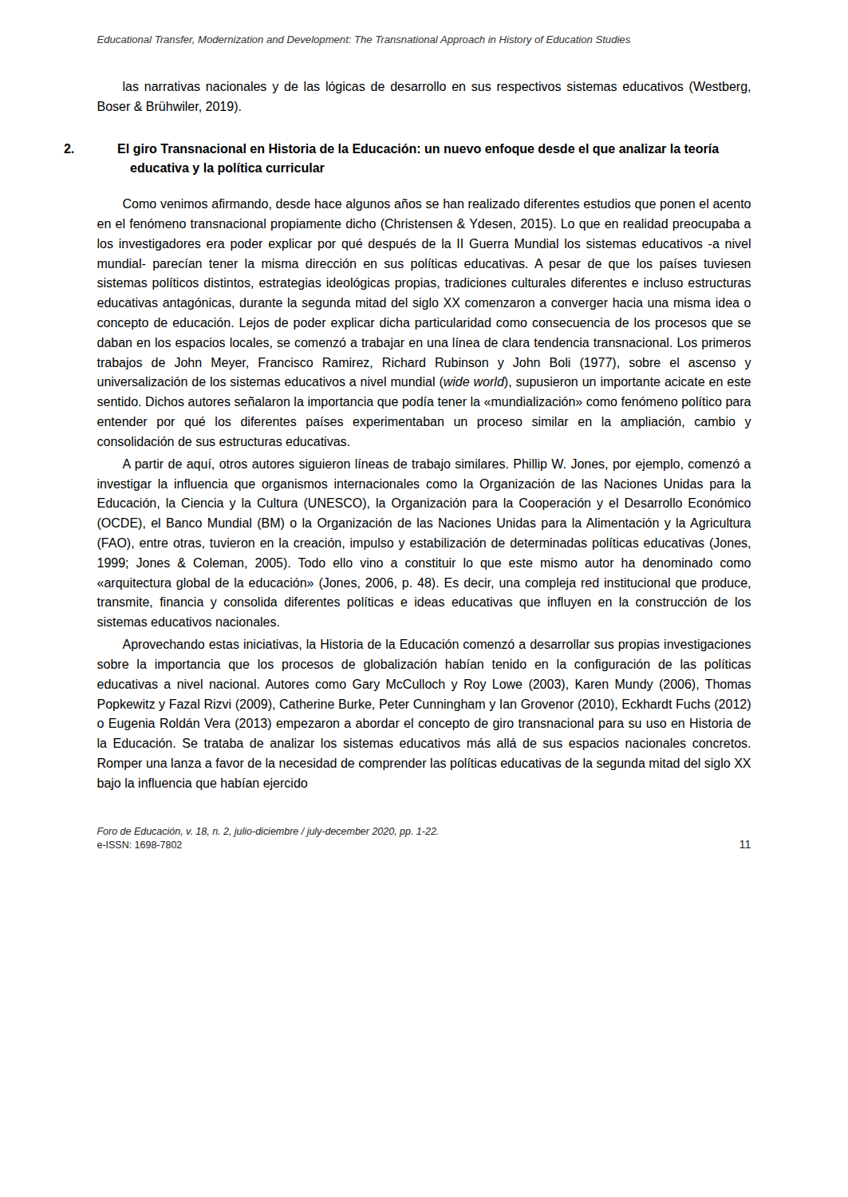Educational Transfer, Modernization and Development: The Transnational Approach in History of Education Studies
las narrativas nacionales y de las lógicas de desarrollo en sus respectivos sistemas educativos (Westberg, Boser & Brühwiler, 2019).
2. El giro Transnacional en Historia de la Educación: un nuevo enfoque desde el que analizar la teoría educativa y la política curricular
Como venimos afirmando, desde hace algunos años se han realizado diferentes estudios que ponen el acento en el fenómeno transnacional propiamente dicho (Christensen & Ydesen, 2015). Lo que en realidad preocupaba a los investigadores era poder explicar por qué después de la II Guerra Mundial los sistemas educativos -a nivel mundial- parecían tener la misma dirección en sus políticas educativas. A pesar de que los países tuviesen sistemas políticos distintos, estrategias ideológicas propias, tradiciones culturales diferentes e incluso estructuras educativas antagónicas, durante la segunda mitad del siglo XX comenzaron a converger hacia una misma idea o concepto de educación. Lejos de poder explicar dicha particularidad como consecuencia de los procesos que se daban en los espacios locales, se comenzó a trabajar en una línea de clara tendencia transnacional. Los primeros trabajos de John Meyer, Francisco Ramirez, Richard Rubinson y John Boli (1977), sobre el ascenso y universalización de los sistemas educativos a nivel mundial (wide world), supusieron un importante acicate en este sentido. Dichos autores señalaron la importancia que podía tener la «mundialización» como fenómeno político para entender por qué los diferentes países experimentaban un proceso similar en la ampliación, cambio y consolidación de sus estructuras educativas.
A partir de aquí, otros autores siguieron líneas de trabajo similares. Phillip W. Jones, por ejemplo, comenzó a investigar la influencia que organismos internacionales como la Organización de las Naciones Unidas para la Educación, la Ciencia y la Cultura (UNESCO), la Organización para la Cooperación y el Desarrollo Económico (OCDE), el Banco Mundial (BM) o la Organización de las Naciones Unidas para la Alimentación y la Agricultura (FAO), entre otras, tuvieron en la creación, impulso y estabilización de determinadas políticas educativas (Jones, 1999; Jones & Coleman, 2005). Todo ello vino a constituir lo que este mismo autor ha denominado como «arquitectura global de la educación» (Jones, 2006, p. 48). Es decir, una compleja red institucional que produce, transmite, financia y consolida diferentes políticas e ideas educativas que influyen en la construcción de los sistemas educativos nacionales.
Aprovechando estas iniciativas, la Historia de la Educación comenzó a desarrollar sus propias investigaciones sobre la importancia que los procesos de globalización habían tenido en la configuración de las políticas educativas a nivel nacional. Autores como Gary McCulloch y Roy Lowe (2003), Karen Mundy (2006), Thomas Popkewitz y Fazal Rizvi (2009), Catherine Burke, Peter Cunningham y Ian Grovenor (2010), Eckhardt Fuchs (2012) o Eugenia Roldán Vera (2013) empezaron a abordar el concepto de giro transnacional para su uso en Historia de la Educación. Se trataba de analizar los sistemas educativos más allá de sus espacios nacionales concretos. Romper una lanza a favor de la necesidad de comprender las políticas educativas de la segunda mitad del siglo XX bajo la influencia que habían ejercido
Foro de Educación, v. 18, n. 2, julio-diciembre / july-december 2020, pp. 1-22. e-ISSN: 1698-7802
11